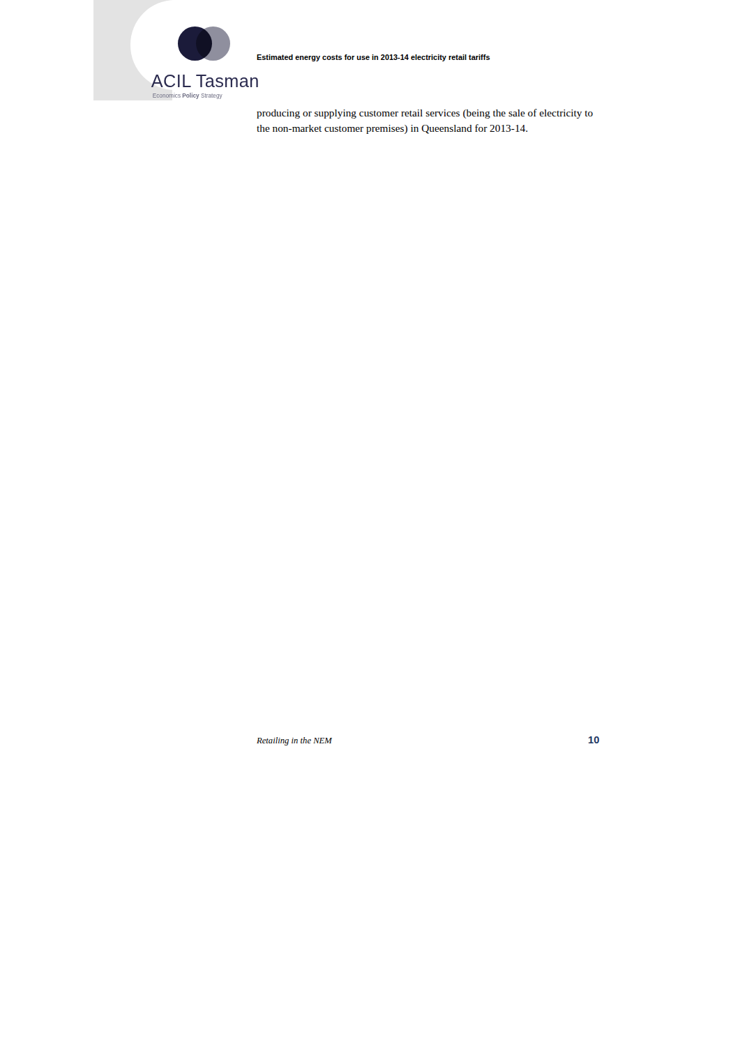ACIL Tasman
Economics Policy Strategy
Estimated energy costs for use in 2013-14 electricity retail tariffs
producing or supplying customer retail services (being the sale of electricity to the non-market customer premises) in Queensland for 2013-14.
Retailing in the NEM
10